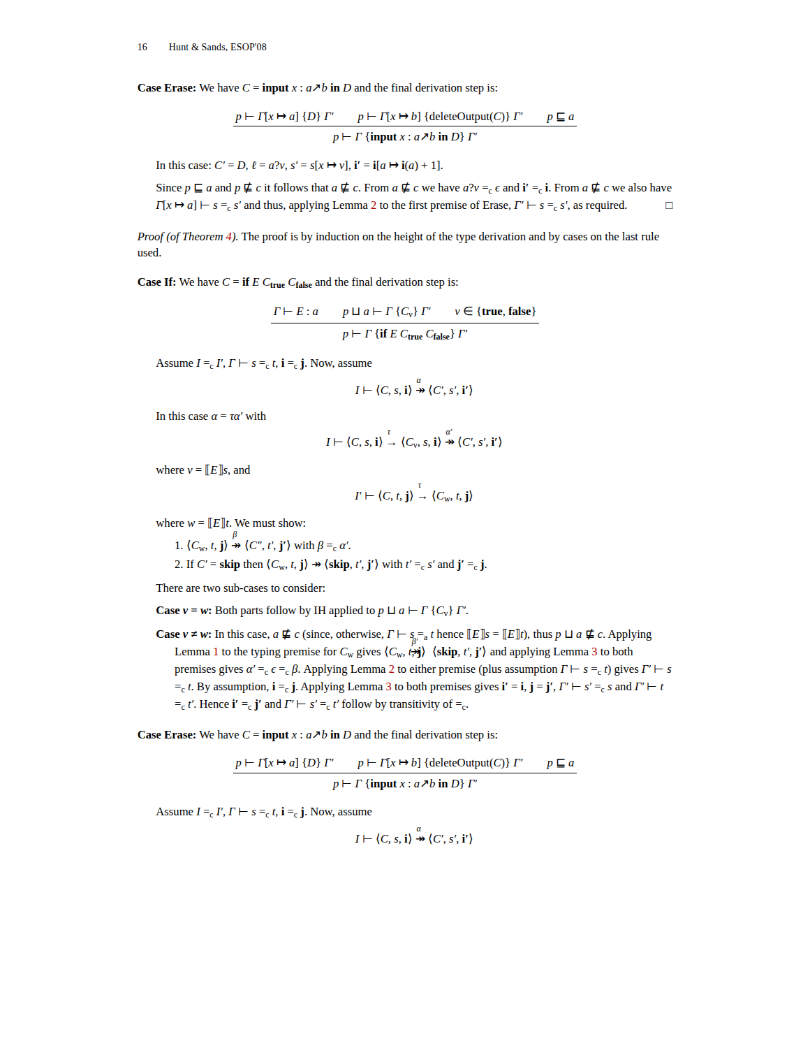16 Hunt & Sands, ESOP'08
Case Erase: We have C = input x : a↗b in D and the final derivation step is:
p ⊢ Γ[x ↦ a] {D} Γ′ p ⊢ Γ[x ↦ b] {deleteOutput(C)} Γ′ p ⊑ a p ⊢ Γ {input x : a↗b in D} Γ′
In this case: C′ = D, ℓ = a?v, s′ = s[x ↦ v], i′ = i[a ↦ i(a) + 1].
Since p ⊑ a and p ⋢ c it follows that a ⋢ c. From a ⋢ c we have a?v =c ϵ and i′ =c i. From a ⋢ c we also have Γ[x ↦ a] ⊢ s =c s′ and thus, applying Lemma 2 to the first premise of Erase, Γ′ ⊢ s =c s′, as required. □
Proof (of Theorem 4). The proof is by induction on the height of the type derivation and by cases on the last rule used.
Case If: We have C = if E Ctrue Cfalse and the final derivation step is:
Γ ⊢ E : a p ⊔ a ⊢ Γ {Cv} Γ′ v ∈ {true, false} p ⊢ Γ {if E Ctrue Cfalse} Γ′
Assume I =c I′, Γ ⊢ s =c t, i =c j. Now, assume
I ⊢ ⟨C, s, i⟩ α↠ ⟨C′, s′, i′⟩
In this case α = τα′ with
I ⊢ ⟨C, s, i⟩ τ→ ⟨Cv, s, i⟩ α′↠ ⟨C′, s′, i′⟩
where v = ⟦E⟧s, and
I′ ⊢ ⟨C, t, j⟩ τ→ ⟨Cw, t, j⟩
where w = ⟦E⟧t. We must show:
⟨Cw, t, j⟩ β↠ ⟨C″, t′, j′⟩ with β =c α′.
If C′ = skip then ⟨Cw, t, j⟩ ↠ ⟨skip, t′, j′⟩ with t′ =c s′ and j′ =c j.
There are two sub-cases to consider:
Case v = w: Both parts follow by IH applied to p ⊔ a ⊢ Γ {Cv} Γ′.
Case v ≠ w: In this case, a ⋢ c (since, otherwise, Γ ⊢ s =a t hence ⟦E⟧s = ⟦E⟧t), thus p ⊔ a ⋢ c. Applying Lemma 1 to the typing premise for Cw gives ⟨Cw, t, j⟩ β′↠ ⟨skip, t′, j′⟩ and applying Lemma 3 to both premises gives α′ =c ϵ =c β. Applying Lemma 2 to either premise (plus assumption Γ ⊢ s =c t) gives Γ′ ⊢ s =c t. By assumption, i =c j. Applying Lemma 3 to both premises gives i′ = i, j = j′, Γ′ ⊢ s′ =c s and Γ′ ⊢ t =c t′. Hence i′ =c j′ and Γ′ ⊢ s′ =c t′ follow by transitivity of =c.
Case Erase: We have C = input x : a↗b in D and the final derivation step is:
p ⊢ Γ[x ↦ a] {D} Γ′ p ⊢ Γ[x ↦ b] {deleteOutput(C)} Γ′ p ⊑ a p ⊢ Γ {input x : a↗b in D} Γ′
Assume I =c I′, Γ ⊢ s =c t, i =c j. Now, assume
I ⊢ ⟨C, s, i⟩ α↠ ⟨C′, s′, i′⟩